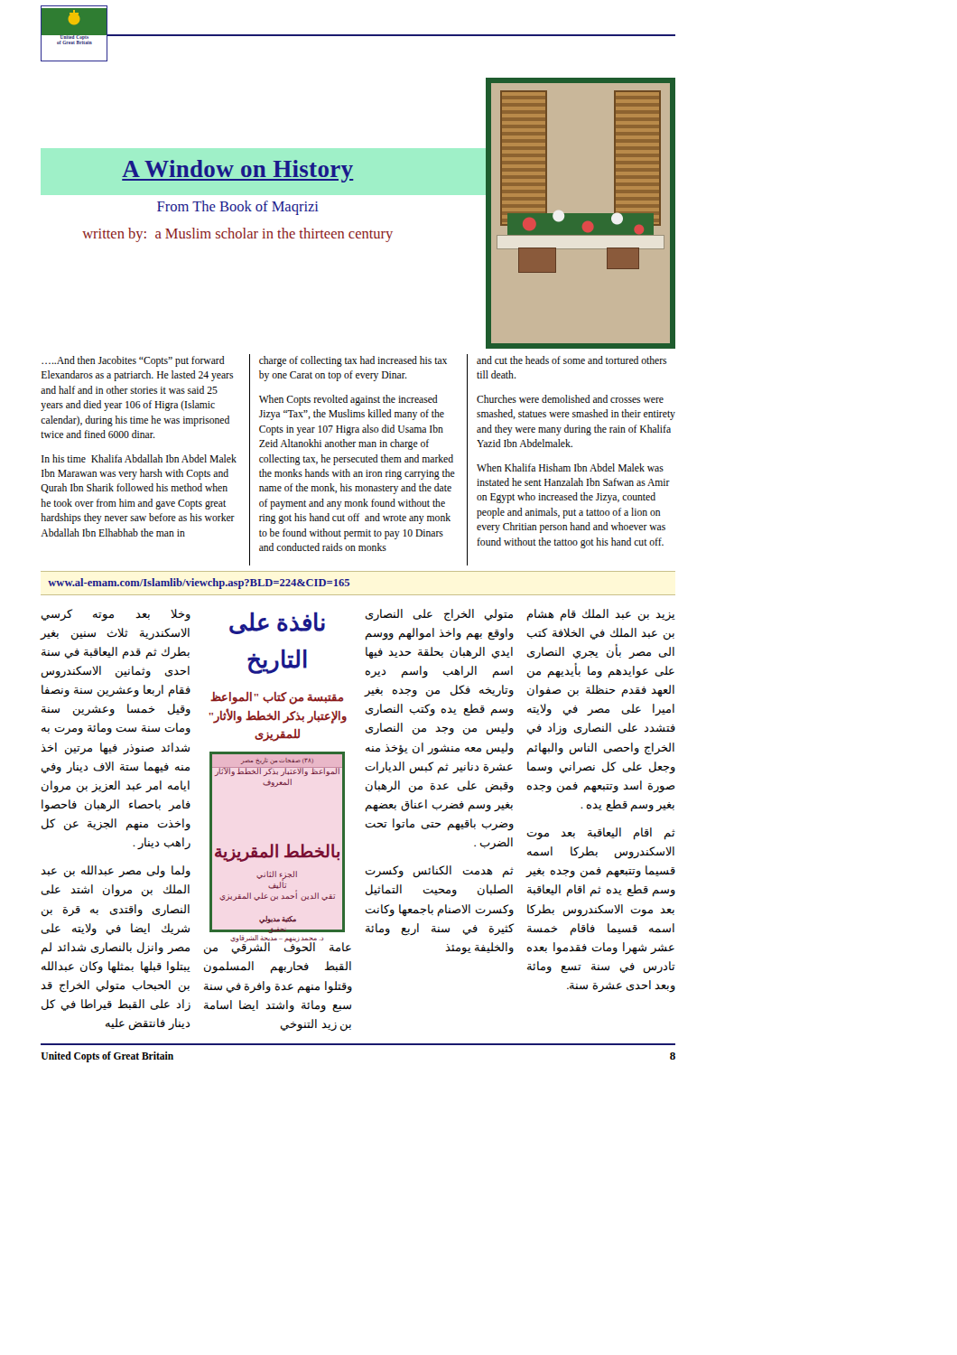United Copts
of Great Britain
A Window on History
From The Book of Maqrizi
written by: a Muslim scholar in the thirteen century
…..And then Jacobites “Copts” put forward Elexandaros as a patriarch. He lasted 24 years and half and in other stories it was said 25 years and died year 106 of Higra (Islamic calendar), during his time he was imprisoned twice and fined 6000 dinar.
In his time Khalifa Abdallah Ibn Abdel Malek Ibn Marawan was very harsh with Copts and Qurah Ibn Sharik followed his method when he took over from him and gave Copts great hardships they never saw before as his worker Abdallah Ibn Elhabhab the man in
charge of collecting tax had increased his tax by one Carat on top of every Dinar.
When Copts revolted against the increased Jizya “Tax”, the Muslims killed many of the Copts in year 107 Higra also did Usama Ibn Zeid Altanokhi another man in charge of collecting tax, he persecuted them and marked the monks hands with an iron ring carrying the name of the monk, his monastery and the date of payment and any monk found without the ring got his hand cut off and wrote any monk to be found without permit to pay 10 Dinars and conducted raids on monks
and cut the heads of some and tortured others till death.
Churches were demolished and crosses were smashed, statues were smashed in their entirety and they were many during the rain of Khalifa Yazid Ibn Abdelmalek.
When Khalifa Hisham Ibn Abdel Malek was instated he sent Hanzalah Ibn Safwan as Amir on Egypt who increased the Jizya, counted people and animals, put a tattoo of a lion on every Chritian person hand and whoever was found without the tattoo got his hand cut off.
www.al-emam.com/Islamlib/viewchp.asp?BLD=224&CID=165
يزيد بن عبد الملك قام هشام بن عبد الملك في الخلافة كتب الى مصر بأن يجري النصارى على عوايدهم وما بأيديهم من العهد فقدم حنظلة بن صفوان اميرا على مصر في ولايته فتشدد على النصارى وزاد في الخراج واحصى الناس والبهائم وجعل على كل نصراني وسما صورة اسد وتتبعهم فمن وجده بغير وسم قطع يده .
ثم اقام اليعاقبة بعد موت الاسكندروس بطركا اسمه قسيما وتتبعهم فمن وجده بغير وسم قطع يده ثم اقام اليعاقبة بعد موت الاسكندروس بطركا اسمه قسيما فاقام خمسة عشر شهرا ومات فقدموا بعده تادرس في سنة تسع ومائة وبعد احدى عشرة سنة.
متولي الخراج على النصارى واوقع بهم واخذ اموالهم ووسم ايدي الرهبان بحلقة حديد فيها اسم الراهب واسم ديره وتاريخه فكل من وجده بغير وسم قطع يده وكتب النصارى وليس من وجد من النصارى وليس معه منشور ان يؤخذ منه عشرة دنانير ثم كبس الديارات وقبض على عدة من الرهبان بغير وسم فضرب اعناق بعضهم وضرب باقيهم حتى ماتوا تحت الضرب .
ثم هدمت الكنائس وكسرت الصلبان ومحيت التماثيل وكسرت الاصنام باجمعها وكانت كثيرة في سنة اربع ومائة والخليفة يومئذ
نافذة على التاريخ
مقتبسة من كتاب "المواعظ والإعتبار بذكر الخطط والأثار" للمقريزى
(٣٨) صفحات من تاريخ مصر
المواعظ والاعتبار بذكر الخطط والآثار
المعروف
بالخطط المقريزية
الجزء الثاني
تأليف
تقي الدين أحمد بن علي المقريزي
تحقيق
د. محمد زينهم – مديحة الشرقاوي
مكتبة مدبولي
عامة الحوف الشرقي من القبط فحاربهم المسلمون وقتلوا منهم عدة وافرة في سنة سبع ومائة واشتد ايضا اسامة بن زيد التنوخي
وخلا بعد موته كرسي الاسكندرية ثلاث سنين بغير بطرك ثم قدم اليعاقبة في سنة احدى وثمانين الاسكندروس فقام اربعا وعشرين سنة ونصفا وقيل خمسا وعشرين سنة ومات سنة ست ومائة ومرت به شدائد صنوذر فيها مرتين اخذ منه فيهما ستة الاف دينار وفي ايامه امر عبد العزيز بن مروان فامر باحصاء الرهبان فاحصوا واخذت منهم الجزية عن كل راهب دينار .
ولما ولى مصر عبدالله بن عبد الملك بن مروان اشتد على النصارى واقتدى به قرة بن شريك ايضا في ولايته على مصر وانزل بالنصارى شدائد لم يبتلوا قبلها بمثلها وكان عبدالله بن الحبحاب متولي الخراج قد زاد على القبط قيراطا في كل دينار فانتقض عليه
United Copts of Great Britain
8